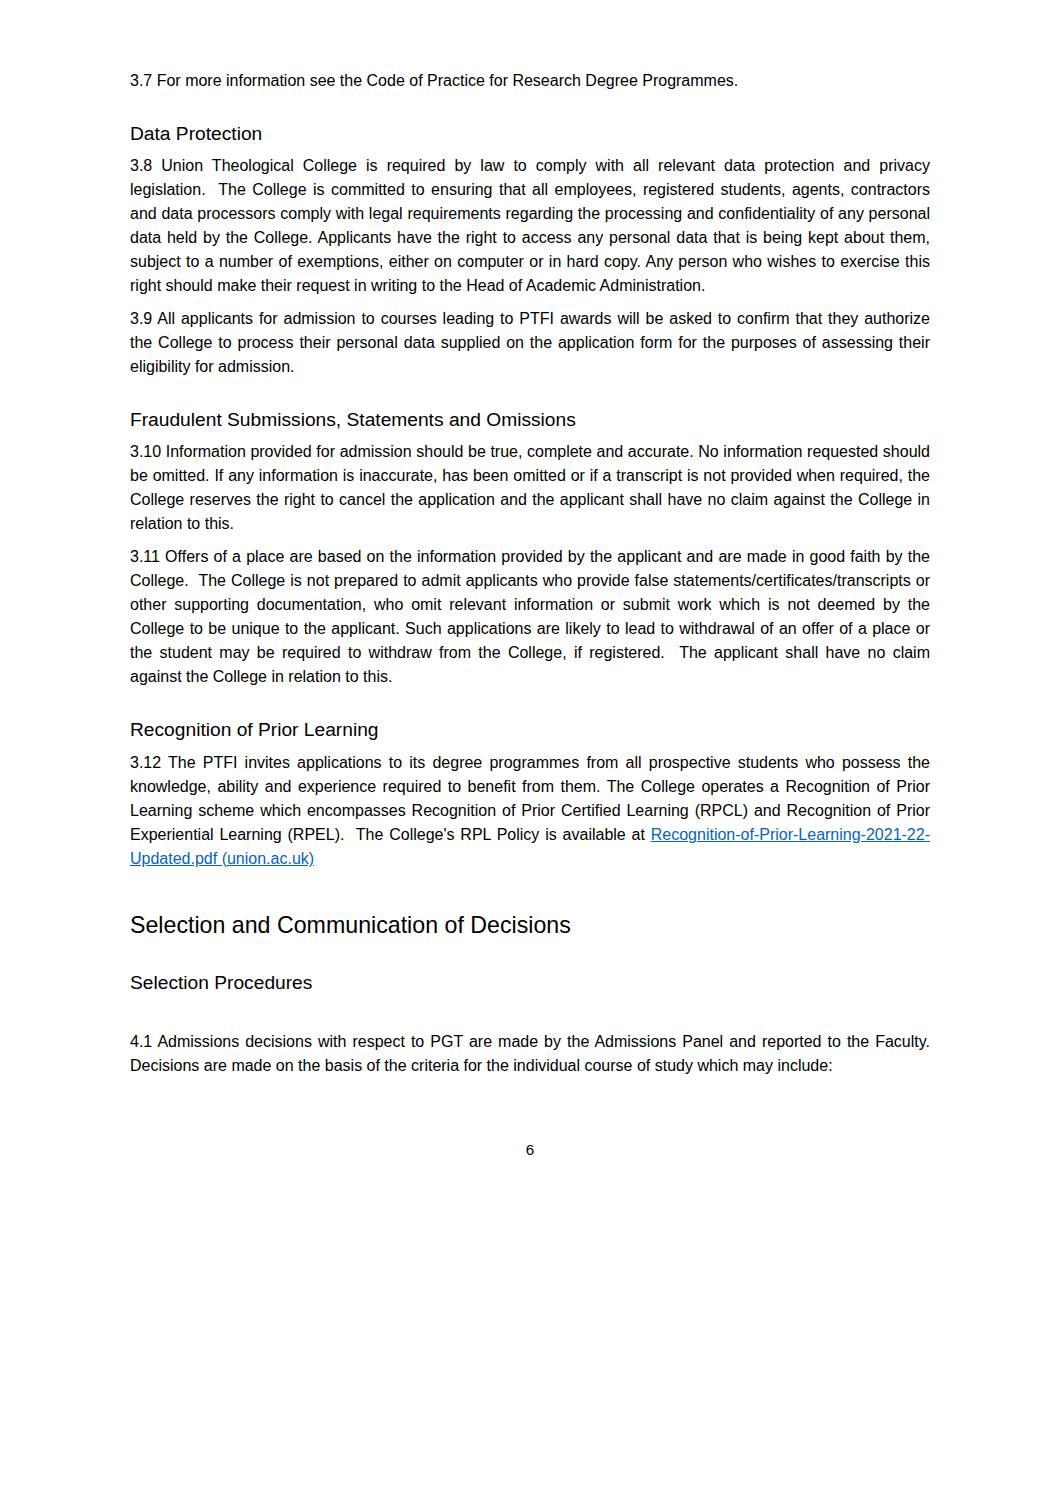3.7 For more information see the Code of Practice for Research Degree Programmes.
Data Protection
3.8 Union Theological College is required by law to comply with all relevant data protection and privacy legislation. The College is committed to ensuring that all employees, registered students, agents, contractors and data processors comply with legal requirements regarding the processing and confidentiality of any personal data held by the College. Applicants have the right to access any personal data that is being kept about them, subject to a number of exemptions, either on computer or in hard copy. Any person who wishes to exercise this right should make their request in writing to the Head of Academic Administration.
3.9 All applicants for admission to courses leading to PTFI awards will be asked to confirm that they authorize the College to process their personal data supplied on the application form for the purposes of assessing their eligibility for admission.
Fraudulent Submissions, Statements and Omissions
3.10 Information provided for admission should be true, complete and accurate. No information requested should be omitted. If any information is inaccurate, has been omitted or if a transcript is not provided when required, the College reserves the right to cancel the application and the applicant shall have no claim against the College in relation to this.
3.11 Offers of a place are based on the information provided by the applicant and are made in good faith by the College. The College is not prepared to admit applicants who provide false statements/certificates/transcripts or other supporting documentation, who omit relevant information or submit work which is not deemed by the College to be unique to the applicant. Such applications are likely to lead to withdrawal of an offer of a place or the student may be required to withdraw from the College, if registered. The applicant shall have no claim against the College in relation to this.
Recognition of Prior Learning
3.12 The PTFI invites applications to its degree programmes from all prospective students who possess the knowledge, ability and experience required to benefit from them. The College operates a Recognition of Prior Learning scheme which encompasses Recognition of Prior Certified Learning (RPCL) and Recognition of Prior Experiential Learning (RPEL). The College's RPL Policy is available at Recognition-of-Prior-Learning-2021-22-Updated.pdf (union.ac.uk)
Selection and Communication of Decisions
Selection Procedures
4.1 Admissions decisions with respect to PGT are made by the Admissions Panel and reported to the Faculty. Decisions are made on the basis of the criteria for the individual course of study which may include:
6